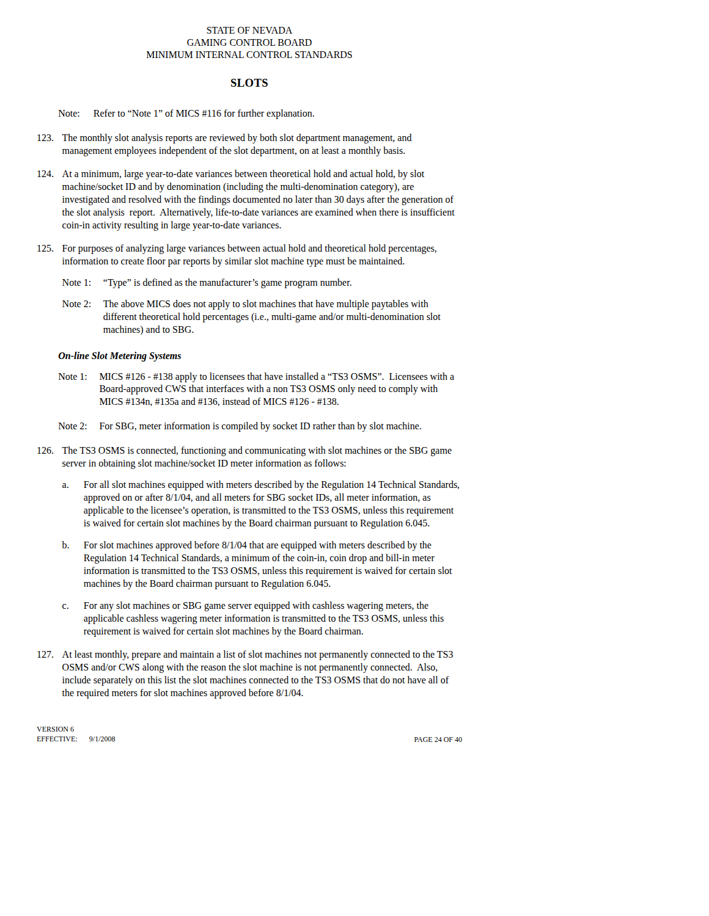State of Nevada
Gaming Control Board
Minimum Internal Control Standards
Slots
Note: Refer to “Note 1” of MICS #116 for further explanation.
123.
The monthly slot analysis reports are reviewed by both slot department management, and management employees independent of the slot department, on at least a monthly basis.
124.
At a minimum, large year-to-date variances between theoretical hold and actual hold, by slot machine/socket ID and by denomination (including the multi-denomination category), are investigated and resolved with the findings documented no later than 30 days after the generation of the slot analysis report. Alternatively, life-to-date variances are examined when there is insufficient coin-in activity resulting in large year-to-date variances.
125.
For purposes of analyzing large variances between actual hold and theoretical hold percentages, information to create floor par reports by similar slot machine type must be maintained.
Note 1: “Type” is defined as the manufacturer’s game program number.
Note 2: The above MICS does not apply to slot machines that have multiple paytables with different theoretical hold percentages (i.e., multi-game and/or multi-denomination slot machines) and to SBG.
On-line Slot Metering Systems
Note 1: MICS #126 - #138 apply to licensees that have installed a “TS3 OSMS”. Licensees with a Board-approved CWS that interfaces with a non TS3 OSMS only need to comply with MICS #134n, #135a and #136, instead of MICS #126 - #138.
Note 2: For SBG, meter information is compiled by socket ID rather than by slot machine.
126.
The TS3 OSMS is connected, functioning and communicating with slot machines or the SBG game server in obtaining slot machine/socket ID meter information as follows:
a. For all slot machines equipped with meters described by the Regulation 14 Technical Standards, approved on or after 8/1/04, and all meters for SBG socket IDs, all meter information, as applicable to the licensee’s operation, is transmitted to the TS3 OSMS, unless this requirement is waived for certain slot machines by the Board chairman pursuant to Regulation 6.045.
b. For slot machines approved before 8/1/04 that are equipped with meters described by the Regulation 14 Technical Standards, a minimum of the coin-in, coin drop and bill-in meter information is transmitted to the TS3 OSMS, unless this requirement is waived for certain slot machines by the Board chairman pursuant to Regulation 6.045.
c. For any slot machines or SBG game server equipped with cashless wagering meters, the applicable cashless wagering meter information is transmitted to the TS3 OSMS, unless this requirement is waived for certain slot machines by the Board chairman.
127.
At least monthly, prepare and maintain a list of slot machines not permanently connected to the TS3 OSMS and/or CWS along with the reason the slot machine is not permanently connected. Also, include separately on this list the slot machines connected to the TS3 OSMS that do not have all of the required meters for slot machines approved before 8/1/04.
VERSION 6
EFFECTIVE: 9/1/2008
PAGE 24 OF 40